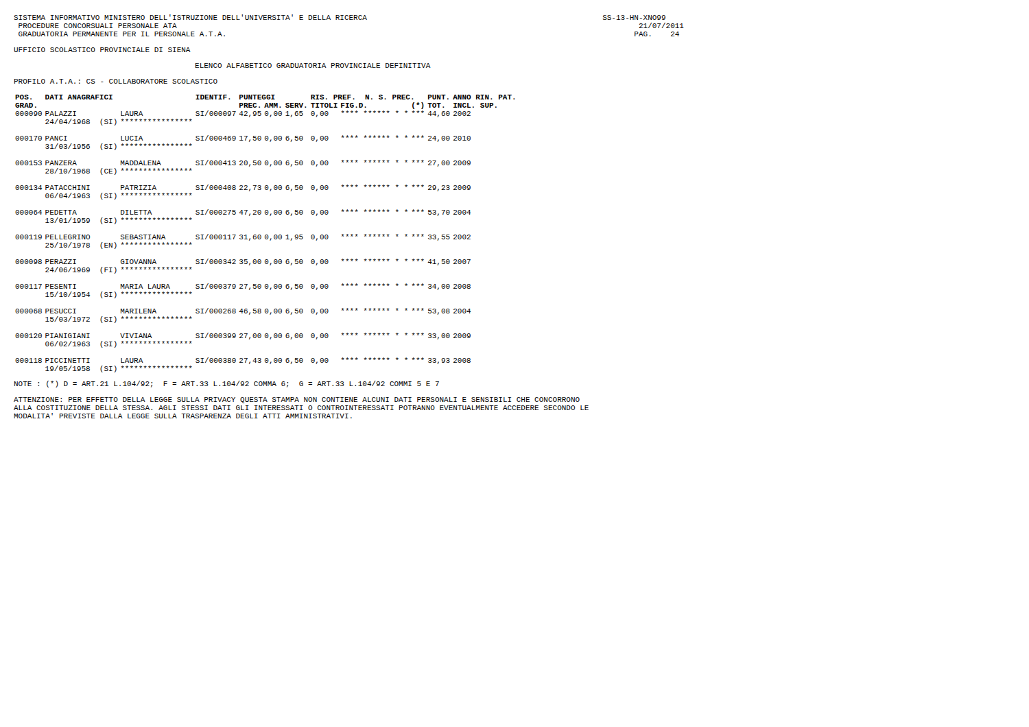SISTEMA INFORMATIVO MINISTERO DELL'ISTRUZIONE DELL'UNIVERSITA' E DELLA RICERCA SS-13-HN-XNO99
PROCEDURE CONCORSUALI PERSONALE ATA 21/07/2011
GRADUATORIA PERMANENTE PER IL PERSONALE A.T.A. PAG. 24
UFFICIO SCOLASTICO PROVINCIALE DI SIENA
ELENCO ALFABETICO GRADUATORIA PROVINCIALE DEFINITIVA
PROFILO A.T.A.: CS - COLLABORATORE SCOLASTICO
| POS. | DATI ANAGRAFICI | | IDENTIF. | PUNTEGGI | RIS. PREF. N. S. PREC. | PUNT. | ANNO RIN. PAT. |
| --- | --- | --- | --- | --- | --- | --- | --- |
| GRAD. | | | | PREC. | AMM. | SERV. | TITOLI | FIG.D. | (*) | TOT. | INCL. SUP. |
| 000090 | PALAZZI | LAURA | SI/000097 | 42,95 | 0,00 | 1,65 | 0,00 | **** ****** * * | *** | 44,60 | 2002 |
| | 24/04/1968 (SI) | **************** | | | | | | | | | |
| 000170 | PANCI | LUCIA | SI/000469 | 17,50 | 0,00 | 6,50 | 0,00 | **** ****** * * | *** | 24,00 | 2010 |
| | 31/03/1956 (SI) | **************** | | | | | | | | | |
| 000153 | PANZERA | MADDALENA | SI/000413 | 20,50 | 0,00 | 6,50 | 0,00 | **** ****** * * | *** | 27,00 | 2009 |
| | 28/10/1968 (CE) | **************** | | | | | | | | | |
| 000134 | PATACCHINI | PATRIZIA | SI/000408 | 22,73 | 0,00 | 6,50 | 0,00 | **** ****** * * | *** | 29,23 | 2009 |
| | 06/04/1963 (SI) | **************** | | | | | | | | | |
| 000064 | PEDETTA | DILETTA | SI/000275 | 47,20 | 0,00 | 6,50 | 0,00 | **** ****** * * | *** | 53,70 | 2004 |
| | 13/01/1959 (SI) | **************** | | | | | | | | | |
| 000119 | PELLEGRINO | SEBASTIANA | SI/000117 | 31,60 | 0,00 | 1,95 | 0,00 | **** ****** * * | *** | 33,55 | 2002 |
| | 25/10/1978 (EN) | **************** | | | | | | | | | |
| 000098 | PERAZZI | GIOVANNA | SI/000342 | 35,00 | 0,00 | 6,50 | 0,00 | **** ****** * * | *** | 41,50 | 2007 |
| | 24/06/1969 (FI) | **************** | | | | | | | | | |
| 000117 | PESENTI | MARIA LAURA | SI/000379 | 27,50 | 0,00 | 6,50 | 0,00 | **** ****** * * | *** | 34,00 | 2008 |
| | 15/10/1954 (SI) | **************** | | | | | | | | | |
| 000068 | PESUCCI | MARILENA | SI/000268 | 46,58 | 0,00 | 6,50 | 0,00 | **** ****** * * | *** | 53,08 | 2004 |
| | 15/03/1972 (SI) | **************** | | | | | | | | | |
| 000120 | PIANIGIANI | VIVIANA | SI/000399 | 27,00 | 0,00 | 6,00 | 0,00 | **** ****** * * | *** | 33,00 | 2009 |
| | 06/02/1963 (SI) | **************** | | | | | | | | | |
| 000118 | PICCINETTI | LAURA | SI/000380 | 27,43 | 0,00 | 6,50 | 0,00 | **** ****** * * | *** | 33,93 | 2008 |
| | 19/05/1958 (SI) | **************** | | | | | | | | | |
NOTE : (*) D = ART.21 L.104/92; F = ART.33 L.104/92 COMMA 6; G = ART.33 L.104/92 COMMI 5 E 7
ATTENZIONE: PER EFFETTO DELLA LEGGE SULLA PRIVACY QUESTA STAMPA NON CONTIENE ALCUNI DATI PERSONALI E SENSIBILI CHE CONCORRONO
ALLA COSTITUZIONE DELLA STESSA. AGLI STESSI DATI GLI INTERESSATI O CONTROINTERESSATI POTRANNO EVENTUALMENTE ACCEDERE SECONDO LE
MODALITA' PREVISTE DALLA LEGGE SULLA TRASPARENZA DEGLI ATTI AMMINISTRATIVI.